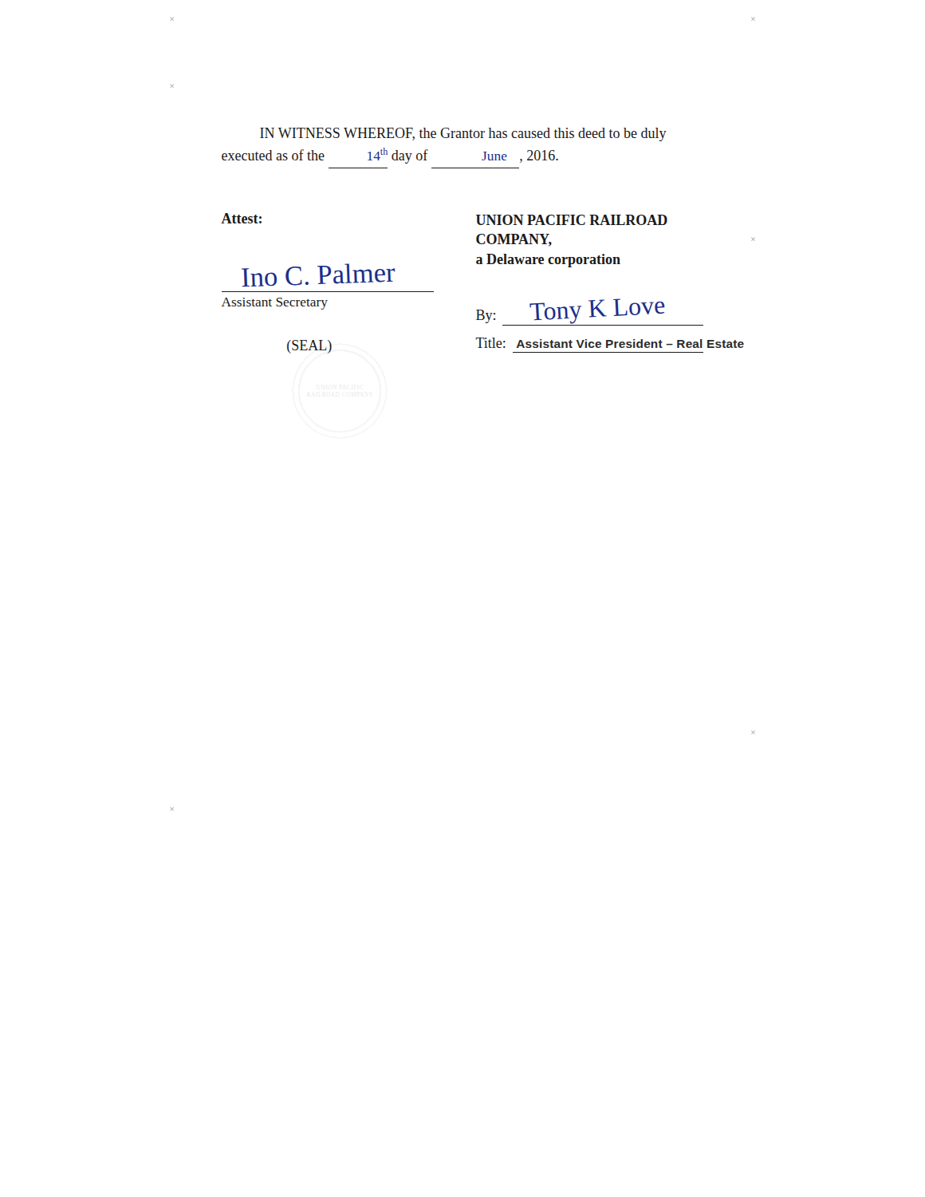× × × × × ×
IN WITNESS WHEREOF, the Grantor has caused this deed to be duly executed as of the 14th day of June, 2016.
Attest:
Ino C. Palmer
Assistant Secretary
(SEAL)
UNION PACIFIC RAILROAD COMPANY,
a Delaware corporation
By:
Tony K Love
Title:
Assistant Vice President – Real Estate